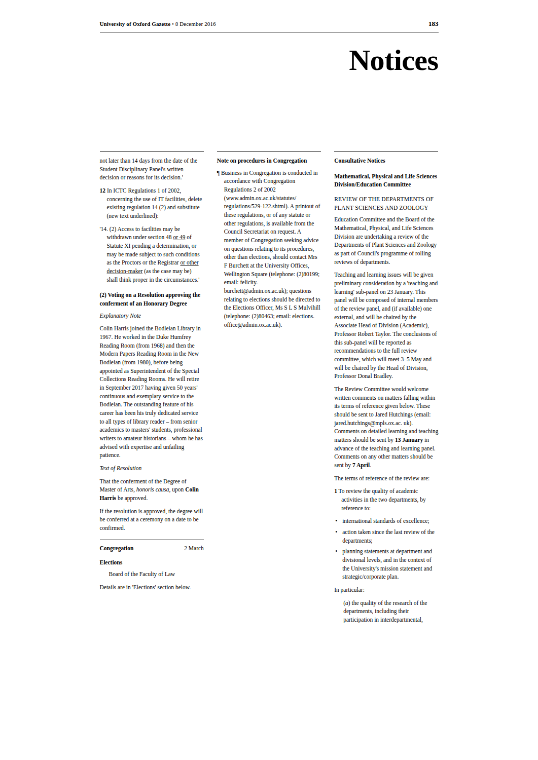University of Oxford Gazette • 8 December 2016
183
Notices
not later than 14 days from the date of the Student Disciplinary Panel's written decision or reasons for its decision.'
12 In ICTC Regulations 1 of 2002, concerning the use of IT facilities, delete existing regulation 14 (2) and substitute (new text underlined):
'14. (2) Access to facilities may be withdrawn under section 48 or 49 of Statute XI pending a determination, or may be made subject to such conditions as the Proctors or the Registrar or other decision-maker (as the case may be) shall think proper in the circumstances.'
(2) Voting on a Resolution approving the conferment of an Honorary Degree
Explanatory Note
Colin Harris joined the Bodleian Library in 1967. He worked in the Duke Humfrey Reading Room (from 1968) and then the Modern Papers Reading Room in the New Bodleian (from 1980), before being appointed as Superintendent of the Special Collections Reading Rooms. He will retire in September 2017 having given 50 years' continuous and exemplary service to the Bodleian. The outstanding feature of his career has been his truly dedicated service to all types of library reader – from senior academics to masters' students, professional writers to amateur historians – whom he has advised with expertise and unfailing patience.
Text of Resolution
That the conferment of the Degree of Master of Arts, honoris causa, upon Colin Harris be approved.
If the resolution is approved, the degree will be conferred at a ceremony on a date to be confirmed.
Congregation
2 March
Elections
Board of the Faculty of Law
Details are in 'Elections' section below.
Note on procedures in Congregation
¶ Business in Congregation is conducted in accordance with Congregation Regulations 2 of 2002 (www.admin.ox.ac.uk/statutes/ regulations/529-122.shtml). A printout of these regulations, or of any statute or other regulations, is available from the Council Secretariat on request. A member of Congregation seeking advice on questions relating to its procedures, other than elections, should contact Mrs F Burchett at the University Offices, Wellington Square (telephone: (2)80199; email: felicity. burchett@admin.ox.ac.uk); questions relating to elections should be directed to the Elections Officer, Ms S L S Mulvihill (telephone: (2)80463; email: elections. office@admin.ox.ac.uk).
Consultative Notices
Mathematical, Physical and Life Sciences Division/Education Committee
Review of the Departments of Plant Sciences and Zoology
Education Committee and the Board of the Mathematical, Physical, and Life Sciences Division are undertaking a review of the Departments of Plant Sciences and Zoology as part of Council's programme of rolling reviews of departments.
Teaching and learning issues will be given preliminary consideration by a 'teaching and learning' sub-panel on 23 January. This panel will be composed of internal members of the review panel, and (if available) one external, and will be chaired by the Associate Head of Division (Academic), Professor Robert Taylor. The conclusions of this sub-panel will be reported as recommendations to the full review committee, which will meet 3–5 May and will be chaired by the Head of Division, Professor Donal Bradley.
The Review Committee would welcome written comments on matters falling within its terms of reference given below. These should be sent to Jared Hutchings (email: jared.hutchings@mpls.ox.ac. uk). Comments on detailed learning and teaching matters should be sent by 13 January in advance of the teaching and learning panel. Comments on any other matters should be sent by 7 April.
The terms of reference of the review are:
1 To review the quality of academic activities in the two departments, by reference to:
international standards of excellence;
action taken since the last review of the departments;
planning statements at department and divisional levels, and in the context of the University's mission statement and strategic/corporate plan.
In particular:
(a) the quality of the research of the departments, including their participation in interdepartmental,